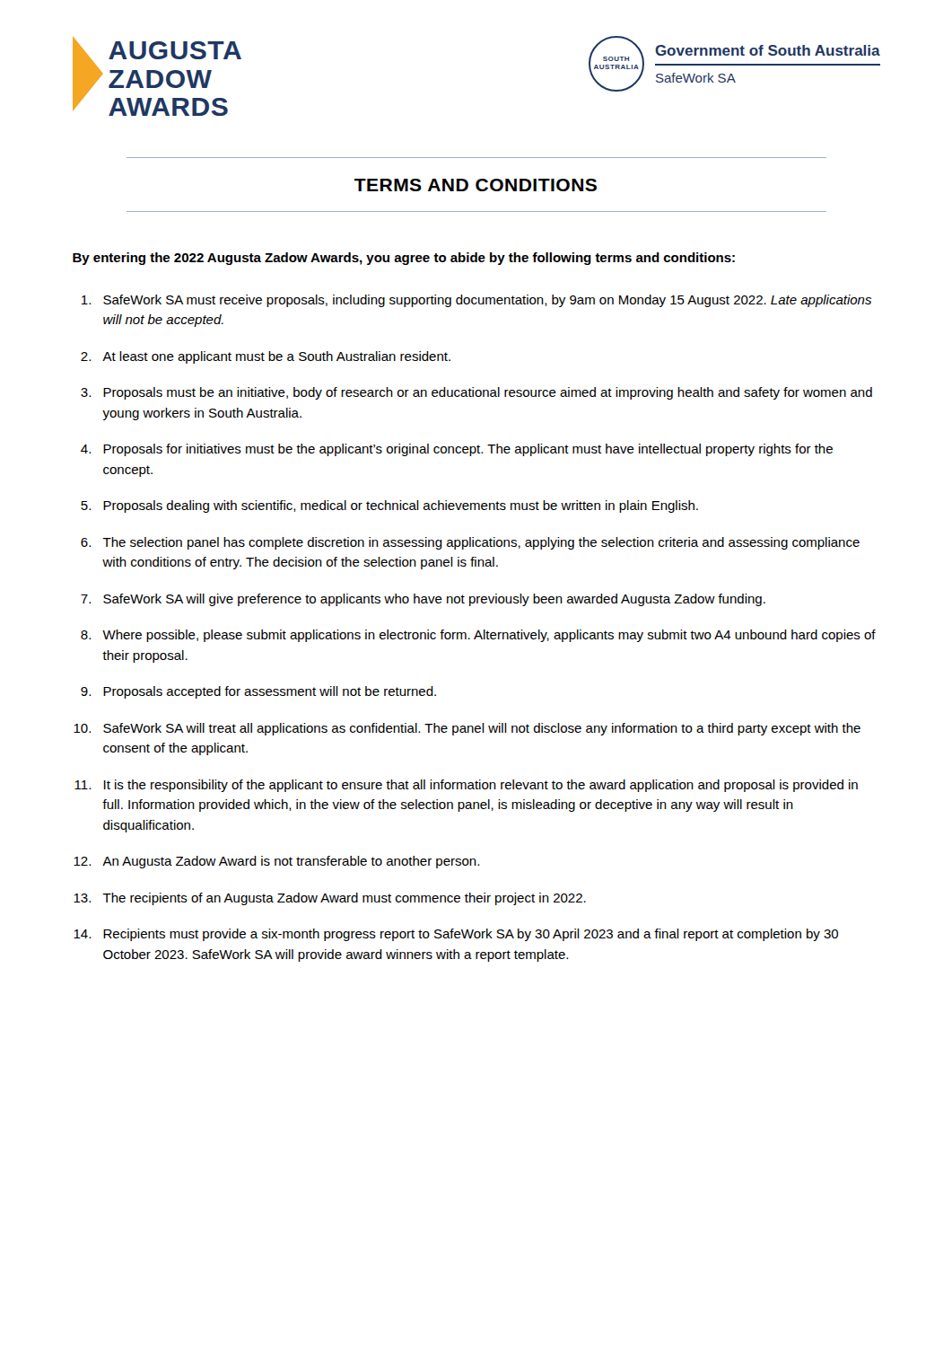AUGUSTA ZADOW AWARDS
SOUTH
AUSTRALIA
Government of South Australia
SafeWork SA
TERMS AND CONDITIONS
By entering the 2022 Augusta Zadow Awards, you agree to abide by the following terms and conditions:
SafeWork SA must receive proposals, including supporting documentation, by 9am on Monday 15 August 2022. Late applications will not be accepted.
At least one applicant must be a South Australian resident.
Proposals must be an initiative, body of research or an educational resource aimed at improving health and safety for women and young workers in South Australia.
Proposals for initiatives must be the applicant’s original concept. The applicant must have intellectual property rights for the concept.
Proposals dealing with scientific, medical or technical achievements must be written in plain English.
The selection panel has complete discretion in assessing applications, applying the selection criteria and assessing compliance with conditions of entry. The decision of the selection panel is final.
SafeWork SA will give preference to applicants who have not previously been awarded Augusta Zadow funding.
Where possible, please submit applications in electronic form. Alternatively, applicants may submit two A4 unbound hard copies of their proposal.
Proposals accepted for assessment will not be returned.
SafeWork SA will treat all applications as confidential. The panel will not disclose any information to a third party except with the consent of the applicant.
It is the responsibility of the applicant to ensure that all information relevant to the award application and proposal is provided in full. Information provided which, in the view of the selection panel, is misleading or deceptive in any way will result in disqualification.
An Augusta Zadow Award is not transferable to another person.
The recipients of an Augusta Zadow Award must commence their project in 2022.
Recipients must provide a six-month progress report to SafeWork SA by 30 April 2023 and a final report at completion by 30 October 2023. SafeWork SA will provide award winners with a report template.